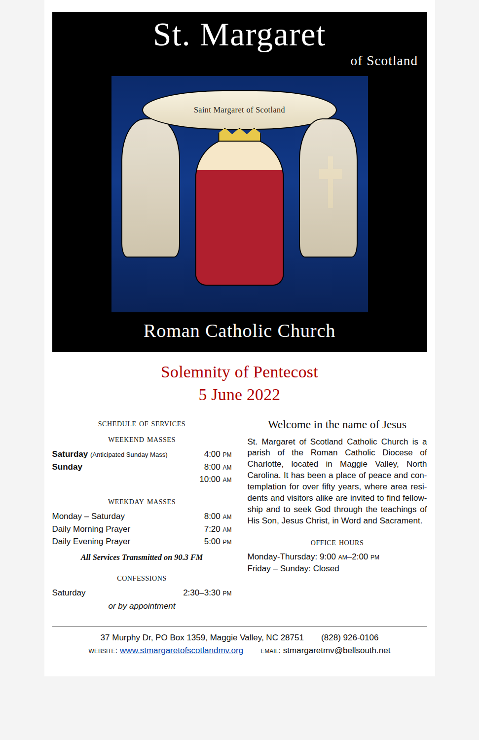St. Margaret
of Scotland
Saint Margaret of Scotland
Roman Catholic Church
Solemnity of Pentecost
5 June 2022
Schedule of Services
Weekend Masses
| Saturday (Anticipated Sunday Mass) | 4:00 pm |
| Sunday | 8:00 am |
| | 10:00 am |
Weekday Masses
| Monday – Saturday | 8:00 am |
| Daily Morning Prayer | 7:20 am |
| Daily Evening Prayer | 5:00 pm |
All Services Transmitted on 90.3 FM
Confessions
| Saturday | 2:30–3:30 pm |
or by appointment
Welcome in the name of Jesus
St. Margaret of Scotland Catholic Church is a parish of the Roman Catholic Diocese of Charlotte, located in Maggie Valley, North Carolina. It has been a place of peace and contemplation for over fifty years, where area residents and visitors alike are invited to find fellowship and to seek God through the teachings of His Son, Jesus Christ, in Word and Sacrament.
Office Hours
Monday-Thursday: 9:00 am–2:00 pm
Friday – Sunday: Closed
37 Murphy Dr, PO Box 1359, Maggie Valley, NC 28751 (828) 926-0106
Website: www.stmargaretofscotlandmv.org Email: stmargaretmv@bellsouth.net